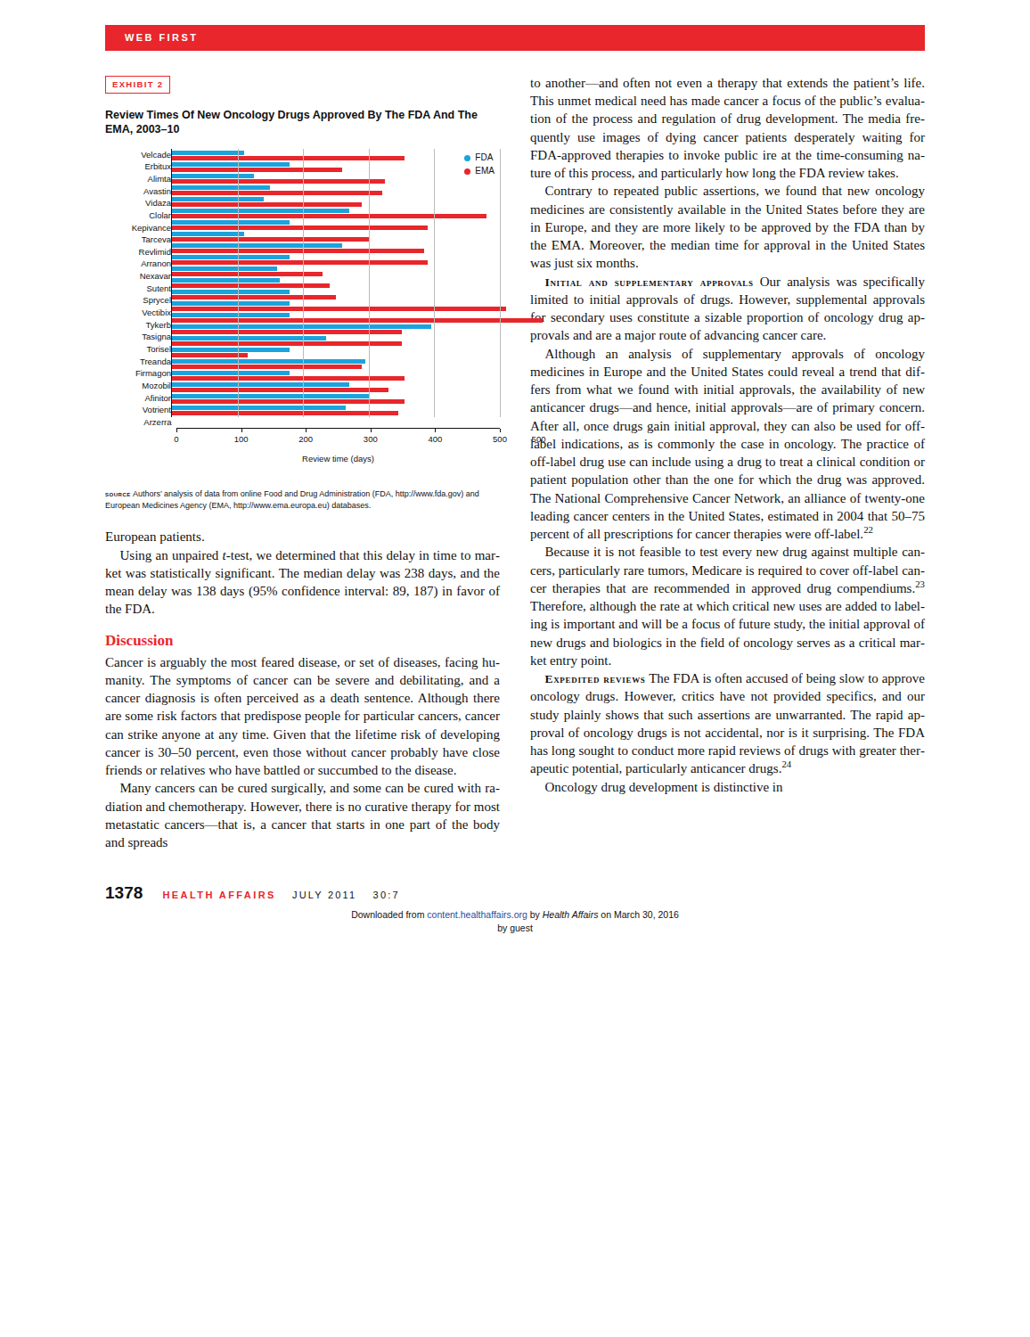WEB FIRST
Exhibit 2
Review Times Of New Oncology Drugs Approved By The FDA And The EMA, 2003–10
FDA
EMA
| Velcade | |
| Erbitux |
| Alimta |
| Avastin |
| Vidaza |
| Clolar |
| Kepivance |
| Tarceva |
| Revlimid |
| Arranon |
| Nexavar |
| Sutent |
| Sprycel |
| Vectibix |
| Tykerb |
| Tasigna |
| Torisel |
| Treanda |
| Firmagon |
| Mozobil |
| Afinitor |
| Votrient |
| Arzerra |
0 100 200 300 400 500 500
Review time (days)
source Authors’ analysis of data from online Food and Drug Administration (FDA, http://www.fda.gov) and European Medicines Agency (EMA, http://www.ema.europa.eu) databases.
European patients.
Using an unpaired t-test, we determined that this delay in time to market was statistically significant. The median delay was 238 days, and the mean delay was 138 days (95% confidence interval: 89, 187) in favor of the FDA.
Discussion
Cancer is arguably the most feared disease, or set of diseases, facing humanity. The symptoms of cancer can be severe and debilitating, and a cancer diagnosis is often perceived as a death sentence. Although there are some risk factors that predispose people for particular cancers, cancer can strike anyone at any time. Given that the lifetime risk of developing cancer is 30–50 percent, even those without cancer probably have close friends or relatives who have battled or succumbed to the disease.
Many cancers can be cured surgically, and some can be cured with radiation and chemotherapy. However, there is no curative therapy for most metastatic cancers—that is, a cancer that starts in one part of the body and spreads
to another—and often not even a therapy that extends the patient’s life. This unmet medical need has made cancer a focus of the public’s evaluation of the process and regulation of drug development. The media frequently use images of dying cancer patients desperately waiting for FDA-approved therapies to invoke public ire at the time-consuming nature of this process, and particularly how long the FDA review takes.
Contrary to repeated public assertions, we found that new oncology medicines are consistently available in the United States before they are in Europe, and they are more likely to be approved by the FDA than by the EMA. Moreover, the median time for approval in the United States was just six months.
Initial and supplementary approvals Our analysis was specifically limited to initial approvals of drugs. However, supplemental approvals for secondary uses constitute a sizable proportion of oncology drug approvals and are a major route of advancing cancer care.
Although an analysis of supplementary approvals of oncology medicines in Europe and the United States could reveal a trend that differs from what we found with initial approvals, the availability of new anticancer drugs—and hence, initial approvals—are of primary concern. After all, once drugs gain initial approval, they can also be used for off-label indications, as is commonly the case in oncology. The practice of off-label drug use can include using a drug to treat a clinical condition or patient population other than the one for which the drug was approved. The National Comprehensive Cancer Network, an alliance of twenty-one leading cancer centers in the United States, estimated in 2004 that 50–75 percent of all prescriptions for cancer therapies were off-label.22
Because it is not feasible to test every new drug against multiple cancers, particularly rare tumors, Medicare is required to cover off-label cancer therapies that are recommended in approved drug compendiums.23 Therefore, although the rate at which critical new uses are added to labeling is important and will be a focus of future study, the initial approval of new drugs and biologics in the field of oncology serves as a critical market entry point.
Expedited reviews The FDA is often accused of being slow to approve oncology drugs. However, critics have not provided specifics, and our study plainly shows that such assertions are unwarranted. The rapid approval of oncology drugs is not accidental, nor is it surprising. The FDA has long sought to conduct more rapid reviews of drugs with greater therapeutic potential, particularly anticancer drugs.24
Oncology drug development is distinctive in
1378 HEALTH AFFAIRS JULY 2011 30:7
Downloaded from content.healthaffairs.org by Health Affairs on March 30, 2016
by guest